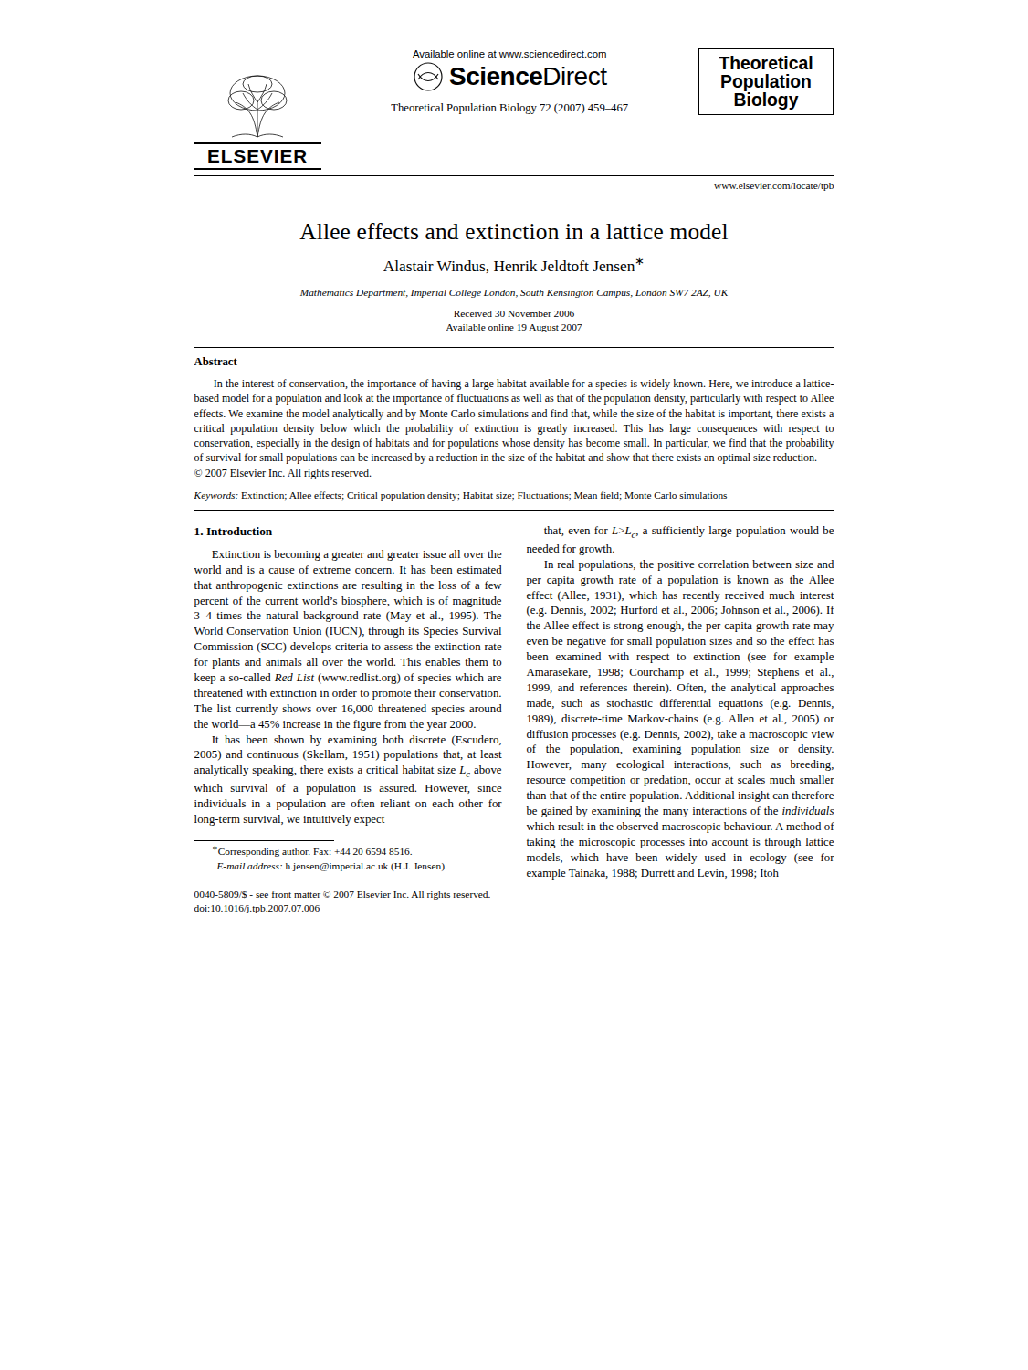ELSEVIER
Available online at www.sciencedirect.com
ScienceDirect
Theoretical Population Biology 72 (2007) 459–467
Theoretical Population Biology
www.elsevier.com/locate/tpb
Allee effects and extinction in a lattice model
Alastair Windus, Henrik Jeldtoft Jensen∗
Mathematics Department, Imperial College London, South Kensington Campus, London SW7 2AZ, UK
Received 30 November 2006
Available online 19 August 2007
Abstract
In the interest of conservation, the importance of having a large habitat available for a species is widely known. Here, we introduce a lattice-based model for a population and look at the importance of fluctuations as well as that of the population density, particularly with respect to Allee effects. We examine the model analytically and by Monte Carlo simulations and find that, while the size of the habitat is important, there exists a critical population density below which the probability of extinction is greatly increased. This has large consequences with respect to conservation, especially in the design of habitats and for populations whose density has become small. In particular, we find that the probability of survival for small populations can be increased by a reduction in the size of the habitat and show that there exists an optimal size reduction.
© 2007 Elsevier Inc. All rights reserved.
Keywords: Extinction; Allee effects; Critical population density; Habitat size; Fluctuations; Mean field; Monte Carlo simulations
1. Introduction
Extinction is becoming a greater and greater issue all over the world and is a cause of extreme concern. It has been estimated that anthropogenic extinctions are resulting in the loss of a few percent of the current world’s biosphere, which is of magnitude 3–4 times the natural background rate (May et al., 1995). The World Conservation Union (IUCN), through its Species Survival Commission (SCC) develops criteria to assess the extinction rate for plants and animals all over the world. This enables them to keep a so-called Red List (www.redlist.org) of species which are threatened with extinction in order to promote their conservation. The list currently shows over 16,000 threatened species around the world—a 45% increase in the figure from the year 2000.
It has been shown by examining both discrete (Escudero, 2005) and continuous (Skellam, 1951) populations that, at least analytically speaking, there exists a critical habitat size Lc above which survival of a population is assured. However, since individuals in a population are often reliant on each other for long-term survival, we intuitively expect
∗Corresponding author. Fax: +44 20 6594 8516.
E-mail address: h.jensen@imperial.ac.uk (H.J. Jensen).
0040-5809/$ - see front matter © 2007 Elsevier Inc. All rights reserved. doi:10.1016/j.tpb.2007.07.006
that, even for L>Lc, a sufficiently large population would be needed for growth.
In real populations, the positive correlation between size and per capita growth rate of a population is known as the Allee effect (Allee, 1931), which has recently received much interest (e.g. Dennis, 2002; Hurford et al., 2006; Johnson et al., 2006). If the Allee effect is strong enough, the per capita growth rate may even be negative for small population sizes and so the effect has been examined with respect to extinction (see for example Amarasekare, 1998; Courchamp et al., 1999; Stephens et al., 1999, and references therein). Often, the analytical approaches made, such as stochastic differential equations (e.g. Dennis, 1989), discrete-time Markov-chains (e.g. Allen et al., 2005) or diffusion processes (e.g. Dennis, 2002), take a macroscopic view of the population, examining population size or density. However, many ecological interactions, such as breeding, resource competition or predation, occur at scales much smaller than that of the entire population. Additional insight can therefore be gained by examining the many interactions of the individuals which result in the observed macroscopic behaviour. A method of taking the microscopic processes into account is through lattice models, which have been widely used in ecology (see for example Tainaka, 1988; Durrett and Levin, 1998; Itoh